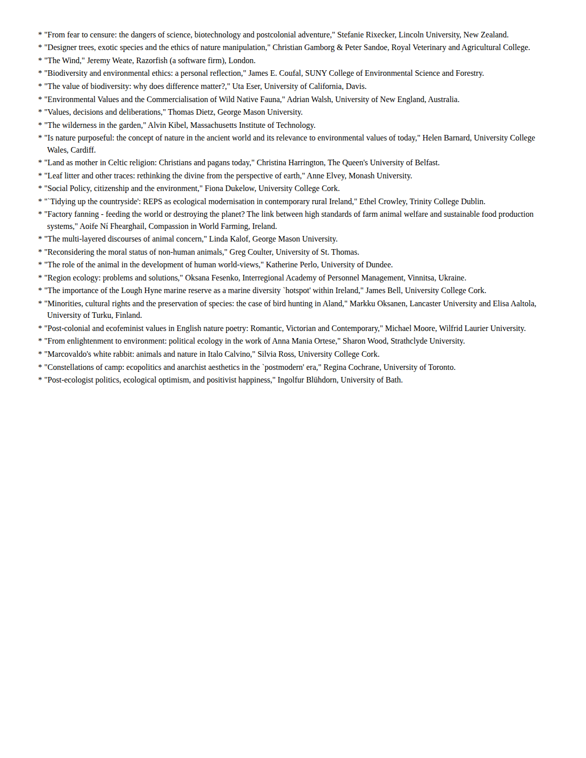"From fear to censure: the dangers of science, biotechnology and postcolonial adventure," Stefanie Rixecker, Lincoln University, New Zealand.
"Designer trees, exotic species and the ethics of nature manipulation," Christian Gamborg & Peter Sandoe, Royal Veterinary and Agricultural College.
"The Wind," Jeremy Weate, Razorfish (a software firm), London.
"Biodiversity and environmental ethics: a personal reflection," James E. Coufal, SUNY College of Environmental Science and Forestry.
"The value of biodiversity: why does difference matter?," Uta Eser, University of California, Davis.
"Environmental Values and the Commercialisation of Wild Native Fauna," Adrian Walsh, University of New England, Australia.
"Values, decisions and deliberations," Thomas Dietz, George Mason University.
"The wilderness in the garden," Alvin Kibel, Massachusetts Institute of Technology.
"Is nature purposeful: the concept of nature in the ancient world and its relevance to environmental values of today," Helen Barnard, University College Wales, Cardiff.
"Land as mother in Celtic religion: Christians and pagans today," Christina Harrington, The Queen's University of Belfast.
"Leaf litter and other traces: rethinking the divine from the perspective of earth," Anne Elvey, Monash University.
"Social Policy, citizenship and the environment," Fiona Dukelow, University College Cork.
"`Tidying up the countryside': REPS as ecological modernisation in contemporary rural Ireland," Ethel Crowley, Trinity College Dublin.
"Factory fanning - feeding the world or destroying the planet? The link between high standards of farm animal welfare and sustainable food production systems," Aoife Ní Fhearghail, Compassion in World Farming, Ireland.
"The multi-layered discourses of animal concern," Linda Kalof, George Mason University.
"Reconsidering the moral status of non-human animals," Greg Coulter, University of St. Thomas.
"The role of the animal in the development of human world-views," Katherine Perlo, University of Dundee.
"Region ecology: problems and solutions," Oksana Fesenko, Interregional Academy of Personnel Management, Vinnitsa, Ukraine.
"The importance of the Lough Hyne marine reserve as a marine diversity `hotspot' within Ireland," James Bell, University College Cork.
"Minorities, cultural rights and the preservation of species: the case of bird hunting in Aland," Markku Oksanen, Lancaster University and Elisa Aaltola, University of Turku, Finland.
"Post-colonial and ecofeminist values in English nature poetry: Romantic, Victorian and Contemporary," Michael Moore, Wilfrid Laurier University.
"From enlightenment to environment: political ecology in the work of Anna Mania Ortese," Sharon Wood, Strathclyde University.
"Marcovaldo's white rabbit: animals and nature in Italo Calvino," Silvia Ross, University College Cork.
"Constellations of camp: ecopolitics and anarchist aesthetics in the `postmodern' era," Regina Cochrane, University of Toronto.
"Post-ecologist politics, ecological optimism, and positivist happiness," Ingolfur Blühdorn, University of Bath.